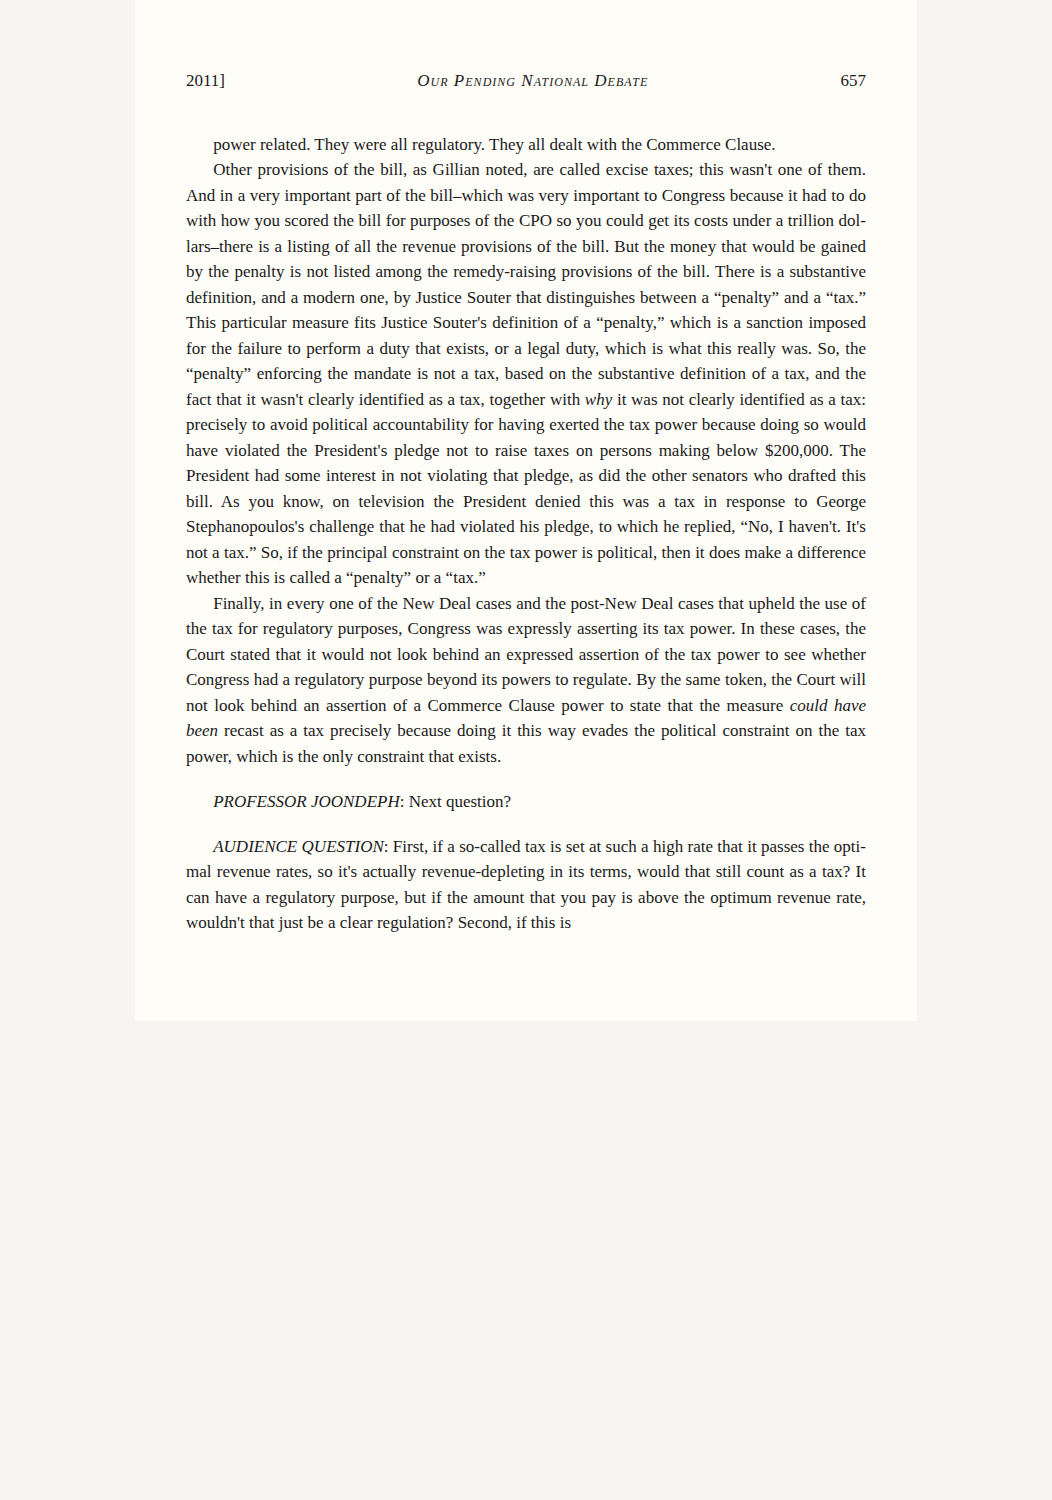2011] Our Pending National Debate 657
power related. They were all regulatory. They all dealt with the Commerce Clause.
Other provisions of the bill, as Gillian noted, are called excise taxes; this wasn't one of them. And in a very important part of the bill–which was very important to Congress because it had to do with how you scored the bill for purposes of the CPO so you could get its costs under a trillion dollars–there is a listing of all the revenue provisions of the bill. But the money that would be gained by the penalty is not listed among the remedy-raising provisions of the bill. There is a substantive definition, and a modern one, by Justice Souter that distinguishes between a “penalty” and a “tax.” This particular measure fits Justice Souter's definition of a “penalty,” which is a sanction imposed for the failure to perform a duty that exists, or a legal duty, which is what this really was. So, the “penalty” enforcing the mandate is not a tax, based on the substantive definition of a tax, and the fact that it wasn't clearly identified as a tax, together with why it was not clearly identified as a tax: precisely to avoid political accountability for having exerted the tax power because doing so would have violated the President's pledge not to raise taxes on persons making below $200,000. The President had some interest in not violating that pledge, as did the other senators who drafted this bill. As you know, on television the President denied this was a tax in response to George Stephanopoulos's challenge that he had violated his pledge, to which he replied, “No, I haven't. It's not a tax.” So, if the principal constraint on the tax power is political, then it does make a difference whether this is called a “penalty” or a “tax.”
Finally, in every one of the New Deal cases and the post-New Deal cases that upheld the use of the tax for regulatory purposes, Congress was expressly asserting its tax power. In these cases, the Court stated that it would not look behind an expressed assertion of the tax power to see whether Congress had a regulatory purpose beyond its powers to regulate. By the same token, the Court will not look behind an assertion of a Commerce Clause power to state that the measure could have been recast as a tax precisely because doing it this way evades the political constraint on the tax power, which is the only constraint that exists.
PROFESSOR JOONDEPH: Next question?
AUDIENCE QUESTION: First, if a so-called tax is set at such a high rate that it passes the optimal revenue rates, so it's actually revenue-depleting in its terms, would that still count as a tax? It can have a regulatory purpose, but if the amount that you pay is above the optimum revenue rate, wouldn't that just be a clear regulation? Second, if this is